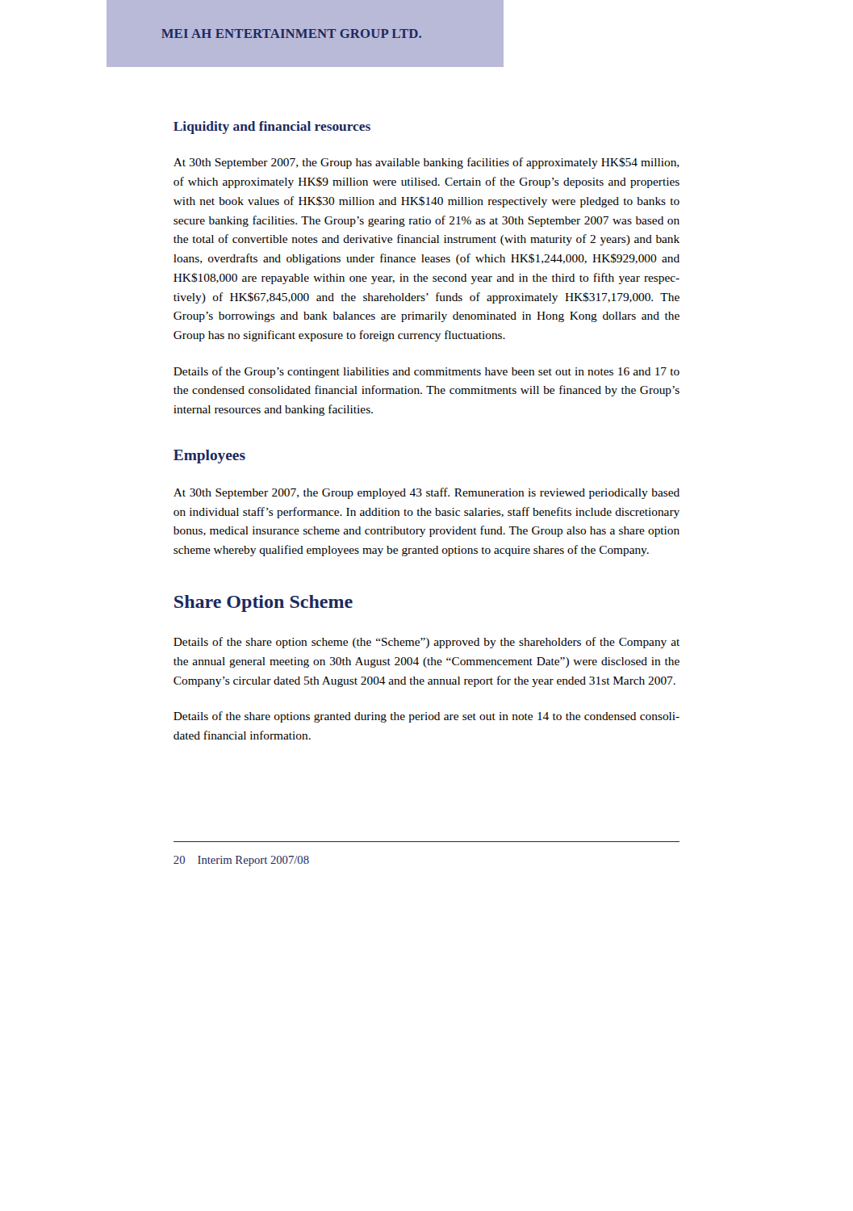MEI AH ENTERTAINMENT GROUP LTD.
Liquidity and financial resources
At 30th September 2007, the Group has available banking facilities of approximately HK$54 million, of which approximately HK$9 million were utilised. Certain of the Group’s deposits and properties with net book values of HK$30 million and HK$140 million respectively were pledged to banks to secure banking facilities. The Group’s gearing ratio of 21% as at 30th September 2007 was based on the total of convertible notes and derivative financial instrument (with maturity of 2 years) and bank loans, overdrafts and obligations under finance leases (of which HK$1,244,000, HK$929,000 and HK$108,000 are repayable within one year, in the second year and in the third to fifth year respectively) of HK$67,845,000 and the shareholders’ funds of approximately HK$317,179,000. The Group’s borrowings and bank balances are primarily denominated in Hong Kong dollars and the Group has no significant exposure to foreign currency fluctuations.
Details of the Group’s contingent liabilities and commitments have been set out in notes 16 and 17 to the condensed consolidated financial information. The commitments will be financed by the Group’s internal resources and banking facilities.
Employees
At 30th September 2007, the Group employed 43 staff. Remuneration is reviewed periodically based on individual staff’s performance. In addition to the basic salaries, staff benefits include discretionary bonus, medical insurance scheme and contributory provident fund. The Group also has a share option scheme whereby qualified employees may be granted options to acquire shares of the Company.
Share Option Scheme
Details of the share option scheme (the “Scheme”) approved by the shareholders of the Company at the annual general meeting on 30th August 2004 (the “Commencement Date”) were disclosed in the Company’s circular dated 5th August 2004 and the annual report for the year ended 31st March 2007.
Details of the share options granted during the period are set out in note 14 to the condensed consolidated financial information.
20 Interim Report 2007/08